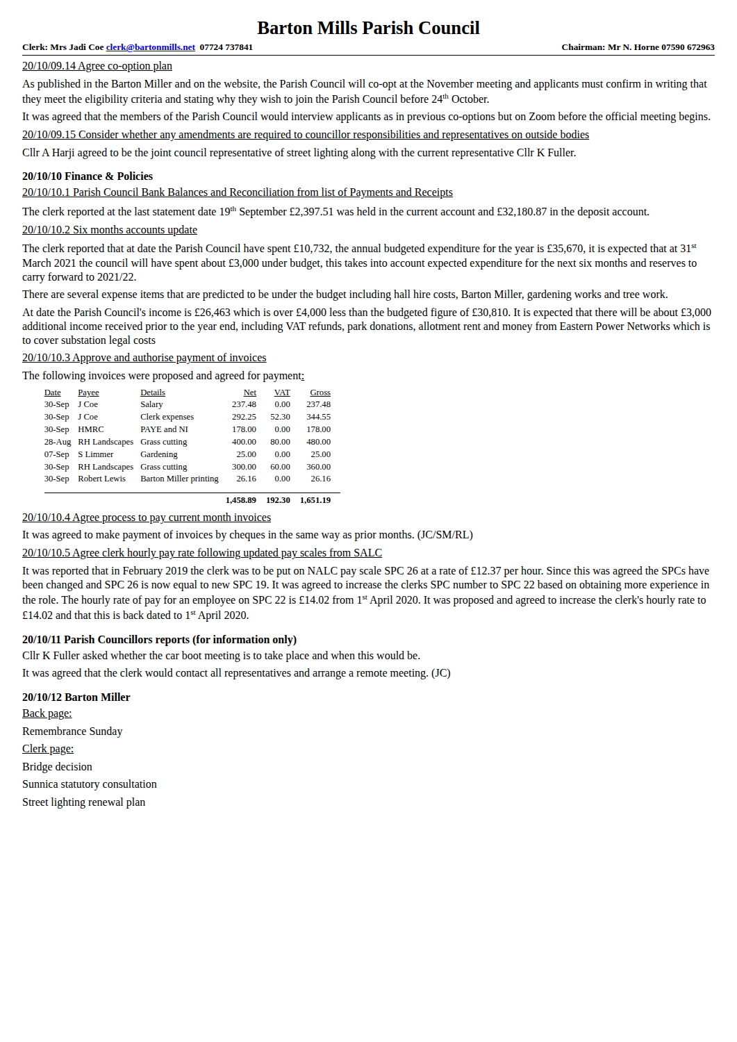Barton Mills Parish Council
Clerk: Mrs Jadi Coe clerk@bartonmills.net 07724 737841 Chairman: Mr N. Horne 07590 672963
20/10/09.14 Agree co-option plan
As published in the Barton Miller and on the website, the Parish Council will co-opt at the November meeting and applicants must confirm in writing that they meet the eligibility criteria and stating why they wish to join the Parish Council before 24th October.
It was agreed that the members of the Parish Council would interview applicants as in previous co-options but on Zoom before the official meeting begins.
20/10/09.15 Consider whether any amendments are required to councillor responsibilities and representatives on outside bodies
Cllr A Harji agreed to be the joint council representative of street lighting along with the current representative Cllr K Fuller.
20/10/10 Finance & Policies
20/10/10.1 Parish Council Bank Balances and Reconciliation from list of Payments and Receipts
The clerk reported at the last statement date 19th September £2,397.51 was held in the current account and £32,180.87 in the deposit account.
20/10/10.2 Six months accounts update
The clerk reported that at date the Parish Council have spent £10,732, the annual budgeted expenditure for the year is £35,670, it is expected that at 31st March 2021 the council will have spent about £3,000 under budget, this takes into account expected expenditure for the next six months and reserves to carry forward to 2021/22.
There are several expense items that are predicted to be under the budget including hall hire costs, Barton Miller, gardening works and tree work.
At date the Parish Council's income is £26,463 which is over £4,000 less than the budgeted figure of £30,810. It is expected that there will be about £3,000 additional income received prior to the year end, including VAT refunds, park donations, allotment rent and money from Eastern Power Networks which is to cover substation legal costs
20/10/10.3 Approve and authorise payment of invoices
The following invoices were proposed and agreed for payment:
| Date | Payee | Details | Net | VAT | Gross |
| --- | --- | --- | --- | --- | --- |
| 30-Sep | J Coe | Salary | 237.48 | 0.00 | 237.48 |
| 30-Sep | J Coe | Clerk expenses | 292.25 | 52.30 | 344.55 |
| 30-Sep | HMRC | PAYE and NI | 178.00 | 0.00 | 178.00 |
| 28-Aug | RH Landscapes | Grass cutting | 400.00 | 80.00 | 480.00 |
| 07-Sep | S Limmer | Gardening | 25.00 | 0.00 | 25.00 |
| 30-Sep | RH Landscapes | Grass cutting | 300.00 | 60.00 | 360.00 |
| 30-Sep | Robert Lewis | Barton Miller printing | 26.16 | 0.00 | 26.16 |
| | | | 1,458.89 | 192.30 | 1,651.19 |
20/10/10.4 Agree process to pay current month invoices
It was agreed to make payment of invoices by cheques in the same way as prior months. (JC/SM/RL)
20/10/10.5 Agree clerk hourly pay rate following updated pay scales from SALC
It was reported that in February 2019 the clerk was to be put on NALC pay scale SPC 26 at a rate of £12.37 per hour. Since this was agreed the SPCs have been changed and SPC 26 is now equal to new SPC 19. It was agreed to increase the clerks SPC number to SPC 22 based on obtaining more experience in the role. The hourly rate of pay for an employee on SPC 22 is £14.02 from 1st April 2020. It was proposed and agreed to increase the clerk's hourly rate to £14.02 and that this is back dated to 1st April 2020.
20/10/11 Parish Councillors reports (for information only)
Cllr K Fuller asked whether the car boot meeting is to take place and when this would be.
It was agreed that the clerk would contact all representatives and arrange a remote meeting. (JC)
20/10/12 Barton Miller
Back page:
Remembrance Sunday
Clerk page:
Bridge decision
Sunnica statutory consultation
Street lighting renewal plan